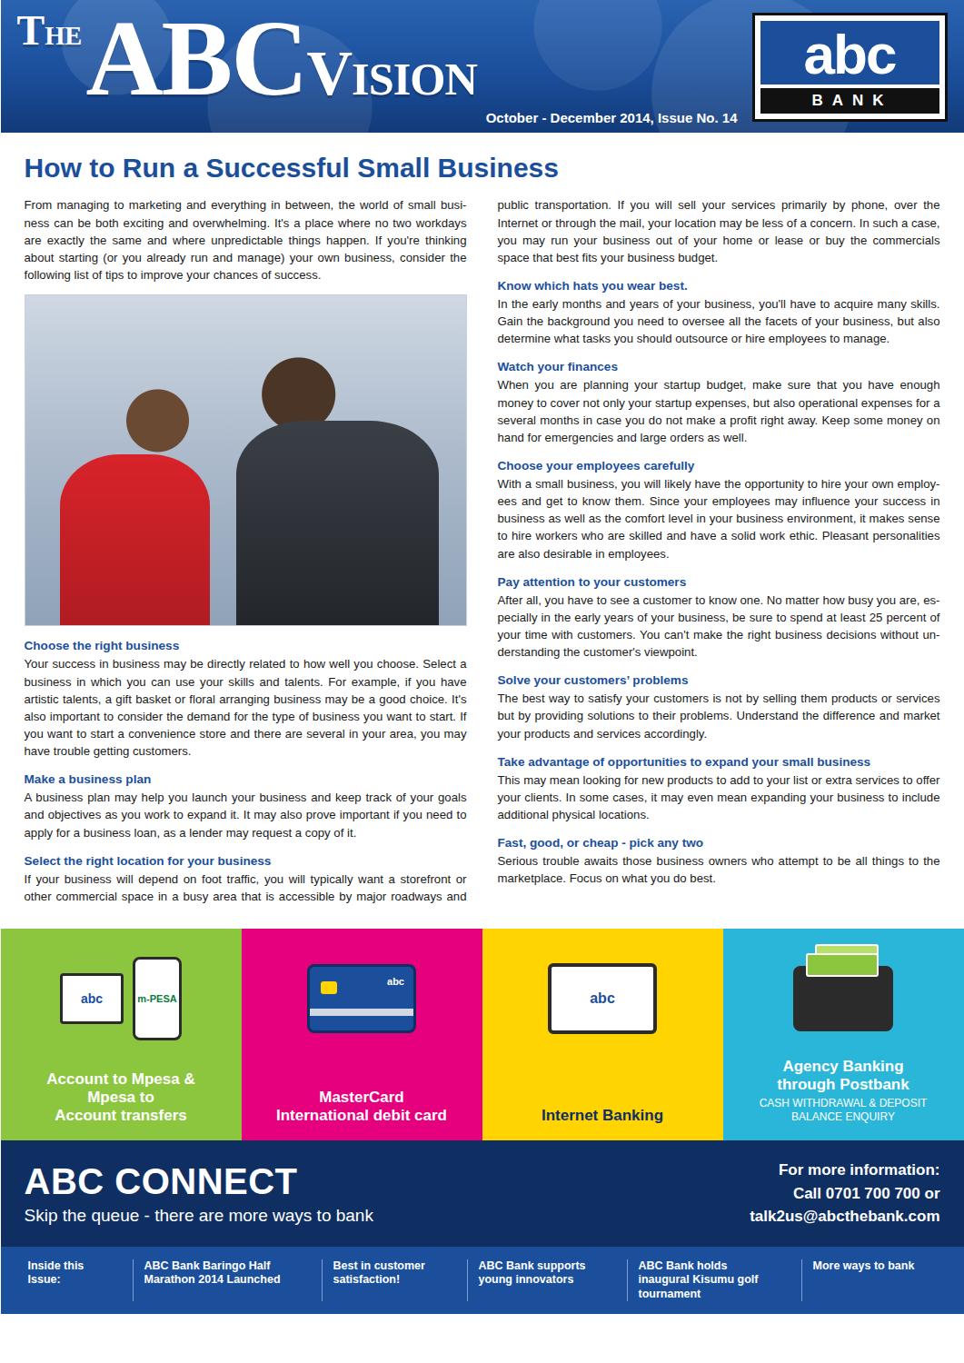THE ABC VISION
October - December 2014, Issue No. 14
abc
BANK
How to Run a Successful Small Business
From managing to marketing and everything in between, the world of small business can be both exciting and overwhelming. It's a place where no two workdays are exactly the same and where unpredictable things happen. If you're thinking about starting (or you already run and manage) your own business, consider the following list of tips to improve your chances of success.
Choose the right business
Your success in business may be directly related to how well you choose. Select a business in which you can use your skills and talents. For example, if you have artistic talents, a gift basket or floral arranging business may be a good choice. It's also important to consider the demand for the type of business you want to start. If you want to start a convenience store and there are several in your area, you may have trouble getting customers.
Make a business plan
A business plan may help you launch your business and keep track of your goals and objectives as you work to expand it. It may also prove important if you need to apply for a business loan, as a lender may request a copy of it.
Select the right location for your business
If your business will depend on foot traffic, you will typically want a storefront or other commercial space in a busy area that is accessible by major roadways and public transportation. If you will sell your services primarily by phone, over the Internet or through the mail, your location may be less of a concern. In such a case, you may run your business out of your home or lease or buy the commercials space that best fits your business budget.
Know which hats you wear best.
In the early months and years of your business, you'll have to acquire many skills. Gain the background you need to oversee all the facets of your business, but also determine what tasks you should outsource or hire employees to manage.
Watch your finances
When you are planning your startup budget, make sure that you have enough money to cover not only your startup expenses, but also operational expenses for a several months in case you do not make a profit right away. Keep some money on hand for emergencies and large orders as well.
Choose your employees carefully
With a small business, you will likely have the opportunity to hire your own employees and get to know them. Since your employees may influence your success in business as well as the comfort level in your business environment, it makes sense to hire workers who are skilled and have a solid work ethic. Pleasant personalities are also desirable in employees.
Pay attention to your customers
After all, you have to see a customer to know one. No matter how busy you are, especially in the early years of your business, be sure to spend at least 25 percent of your time with customers. You can't make the right business decisions without understanding the customer's viewpoint.
Solve your customers’ problems
The best way to satisfy your customers is not by selling them products or services but by providing solutions to their problems. Understand the difference and market your products and services accordingly.
Take advantage of opportunities to expand your small business
This may mean looking for new products to add to your list or extra services to offer your clients. In some cases, it may even mean expanding your business to include additional physical locations.
Fast, good, or cheap - pick any two
Serious trouble awaits those business owners who attempt to be all things to the marketplace. Focus on what you do best.
abc
m-PESA
Account to Mpesa &
Mpesa to
Account transfers
abc
MasterCard
International debit card
abc
Internet Banking
Agency Banking
through Postbank
CASH WITHDRAWAL & DEPOSIT
BALANCE ENQUIRY
ABC CONNECT
Skip the queue - there are more ways to bank
For more information:
Call 0701 700 700 or
talk2us@abcthebank.com
Inside this
Issue:
ABC Bank Baringo Half
Marathon 2014 Launched
Best in customer
satisfaction!
ABC Bank supports
young innovators
ABC Bank holds
inaugural Kisumu golf
tournament
More ways to bank